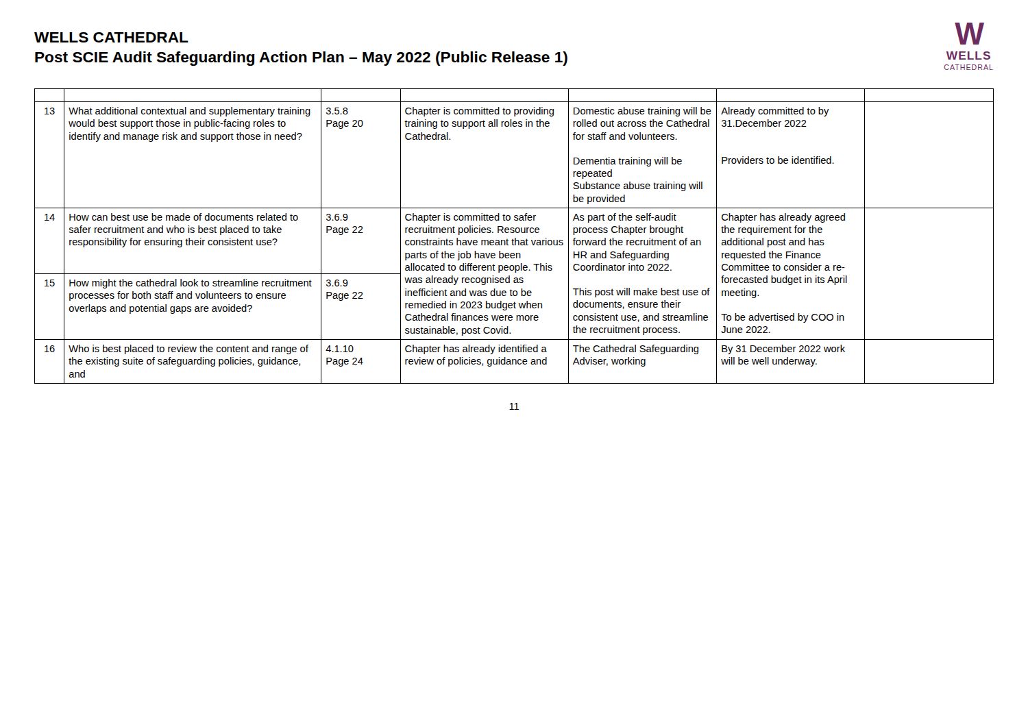WELLS CATHEDRAL
Post SCIE Audit Safeguarding Action Plan – May 2022 (Public Release 1)
W
WELLS
CATHEDRAL
| 13 | What additional contextual and supplementary training would best support those in public-facing roles to identify and manage risk and support those in need? | 3.5.8 Page 20 | Chapter is committed to providing training to support all roles in the Cathedral. | Domestic abuse training will be rolled out across the Cathedral for staff and volunteers. Dementia training will be repeated Substance abuse training will be provided | Already committed to by 31.December 2022 Providers to be identified. | |
| 14 | How can best use be made of documents related to safer recruitment and who is best placed to take responsibility for ensuring their consistent use? | 3.6.9 Page 22 | Chapter is committed to safer recruitment policies. Resource constraints have meant that various parts of the job have been allocated to different people. This was already recognised as inefficient and was due to be remedied in 2023 budget when Cathedral finances were more sustainable, post Covid. | As part of the self-audit process Chapter brought forward the recruitment of an HR and Safeguarding Coordinator into 2022. This post will make best use of documents, ensure their consistent use, and streamline the recruitment process. | Chapter has already agreed the requirement for the additional post and has requested the Finance Committee to consider a re-forecasted budget in its April meeting. To be advertised by COO in June 2022. | |
| 15 | How might the cathedral look to streamline recruitment processes for both staff and volunteers to ensure overlaps and potential gaps are avoided? | 3.6.9 Page 22 |
| 16 | Who is best placed to review the content and range of the existing suite of safeguarding policies, guidance, and | 4.1.10 Page 24 | Chapter has already identified a review of policies, guidance and | The Cathedral Safeguarding Adviser, working | By 31 December 2022 work will be well underway. | |
11